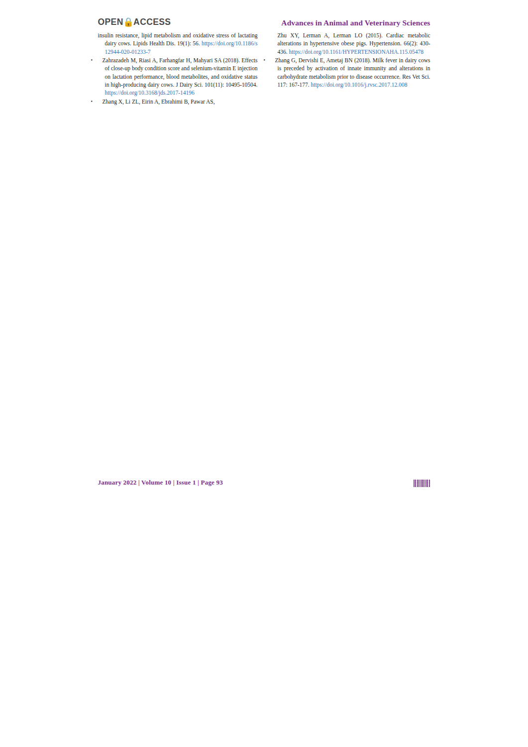OPEN🔒ACCESS
Advances in Animal and Veterinary Sciences
insulin resistance, lipid metabolism and oxidative stress of lactating dairy cows. Lipids Health Dis. 19(1): 56. https://doi.org/10.1186/s12944-020-01233-7
Zahrazadeh M, Riasi A, Farhangfar H, Mahyari SA (2018). Effects of close-up body condition score and selenium-vitamin E injection on lactation performance, blood metabolites, and oxidative status in high-producing dairy cows. J Dairy Sci. 101(11): 10495-10504. https://doi.org/10.3168/jds.2017-14196
Zhang X, Li ZL, Eirin A, Ebrahimi B, Pawar AS,
Zhu XY, Lerman A, Lerman LO (2015). Cardiac metabolic alterations in hypertensive obese pigs. Hypertension. 66(2): 430-436. https://doi.org/10.1161/HYPERTENSIONAHA.115.05478
Zhang G, Dervishi E, Ametaj BN (2018). Milk fever in dairy cows is preceded by activation of innate immunity and alterations in carbohydrate metabolism prior to disease occurrence. Res Vet Sci. 117: 167-177. https://doi.org/10.1016/j.rvsc.2017.12.008
January 2022 | Volume 10 | Issue 1 | Page 93